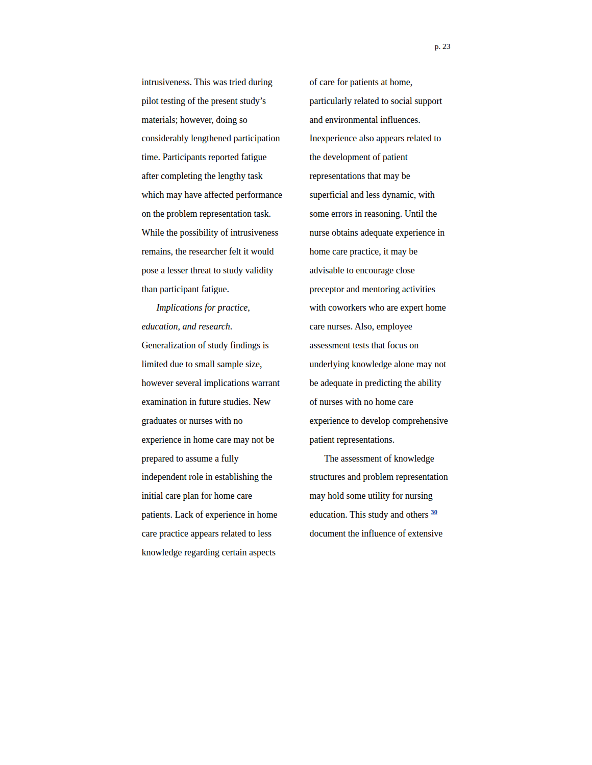p. 23
intrusiveness. This was tried during pilot testing of the present study’s materials; however, doing so considerably lengthened participation time. Participants reported fatigue after completing the lengthy task which may have affected performance on the problem representation task. While the possibility of intrusiveness remains, the researcher felt it would pose a lesser threat to study validity than participant fatigue.
Implications for practice, education, and research. Generalization of study findings is limited due to small sample size, however several implications warrant examination in future studies. New graduates or nurses with no experience in home care may not be prepared to assume a fully independent role in establishing the initial care plan for home care patients. Lack of experience in home care practice appears related to less knowledge regarding certain aspects of care for patients at home, particularly related to social support and environmental influences. Inexperience also appears related to the development of patient representations that may be superficial and less dynamic, with some errors in reasoning. Until the nurse obtains adequate experience in home care practice, it may be advisable to encourage close preceptor and mentoring activities with coworkers who are expert home care nurses. Also, employee assessment tests that focus on underlying knowledge alone may not be adequate in predicting the ability of nurses with no home care experience to develop comprehensive patient representations.
The assessment of knowledge structures and problem representation may hold some utility for nursing education. This study and others 30 document the influence of extensive